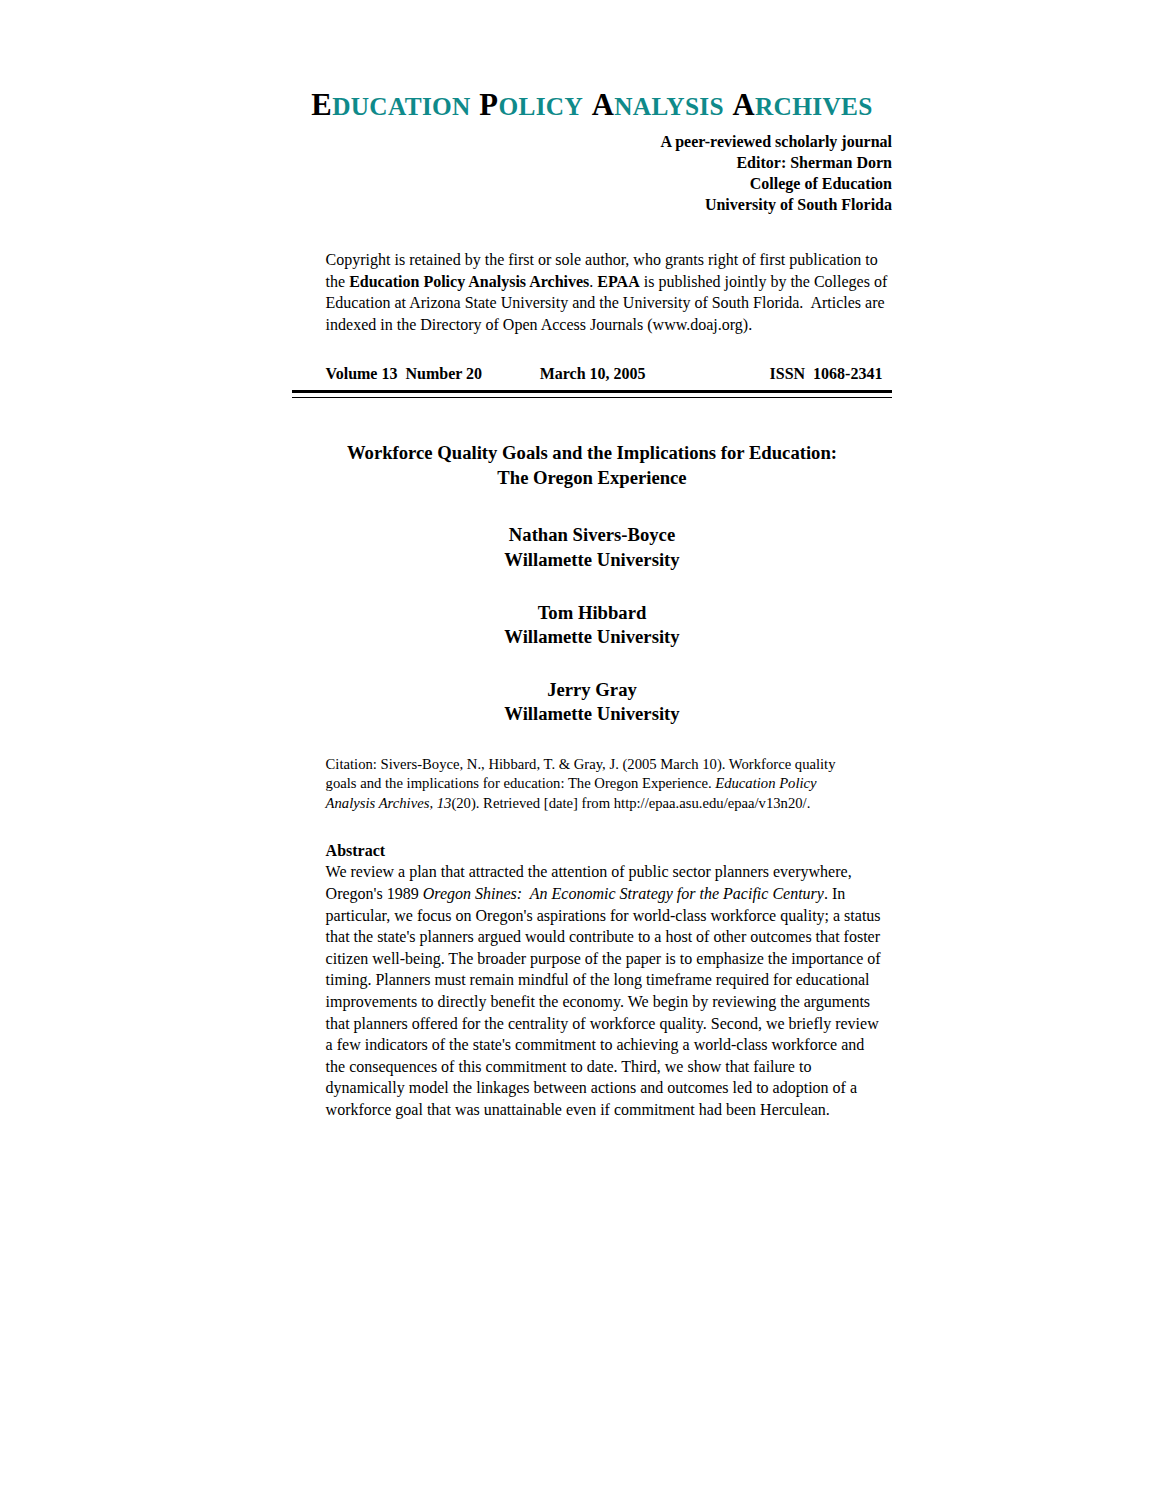EDUCATION POLICY ANALYSIS ARCHIVES
A peer-reviewed scholarly journal
Editor: Sherman Dorn
College of Education
University of South Florida
Copyright is retained by the first or sole author, who grants right of first publication to the Education Policy Analysis Archives. EPAA is published jointly by the Colleges of Education at Arizona State University and the University of South Florida. Articles are indexed in the Directory of Open Access Journals (www.doaj.org).
Volume 13 Number 20 March 10, 2005 ISSN 1068-2341
Workforce Quality Goals and the Implications for Education:
The Oregon Experience
Nathan Sivers-Boyce
Willamette University
Tom Hibbard
Willamette University
Jerry Gray
Willamette University
Citation: Sivers-Boyce, N., Hibbard, T. & Gray, J. (2005 March 10). Workforce quality goals and the implications for education: The Oregon Experience. Education Policy Analysis Archives, 13(20). Retrieved [date] from http://epaa.asu.edu/epaa/v13n20/.
Abstract
We review a plan that attracted the attention of public sector planners everywhere, Oregon's 1989 Oregon Shines: An Economic Strategy for the Pacific Century. In particular, we focus on Oregon's aspirations for world-class workforce quality; a status that the state's planners argued would contribute to a host of other outcomes that foster citizen well-being. The broader purpose of the paper is to emphasize the importance of timing. Planners must remain mindful of the long timeframe required for educational improvements to directly benefit the economy. We begin by reviewing the arguments that planners offered for the centrality of workforce quality. Second, we briefly review a few indicators of the state's commitment to achieving a world-class workforce and the consequences of this commitment to date. Third, we show that failure to dynamically model the linkages between actions and outcomes led to adoption of a workforce goal that was unattainable even if commitment had been Herculean.